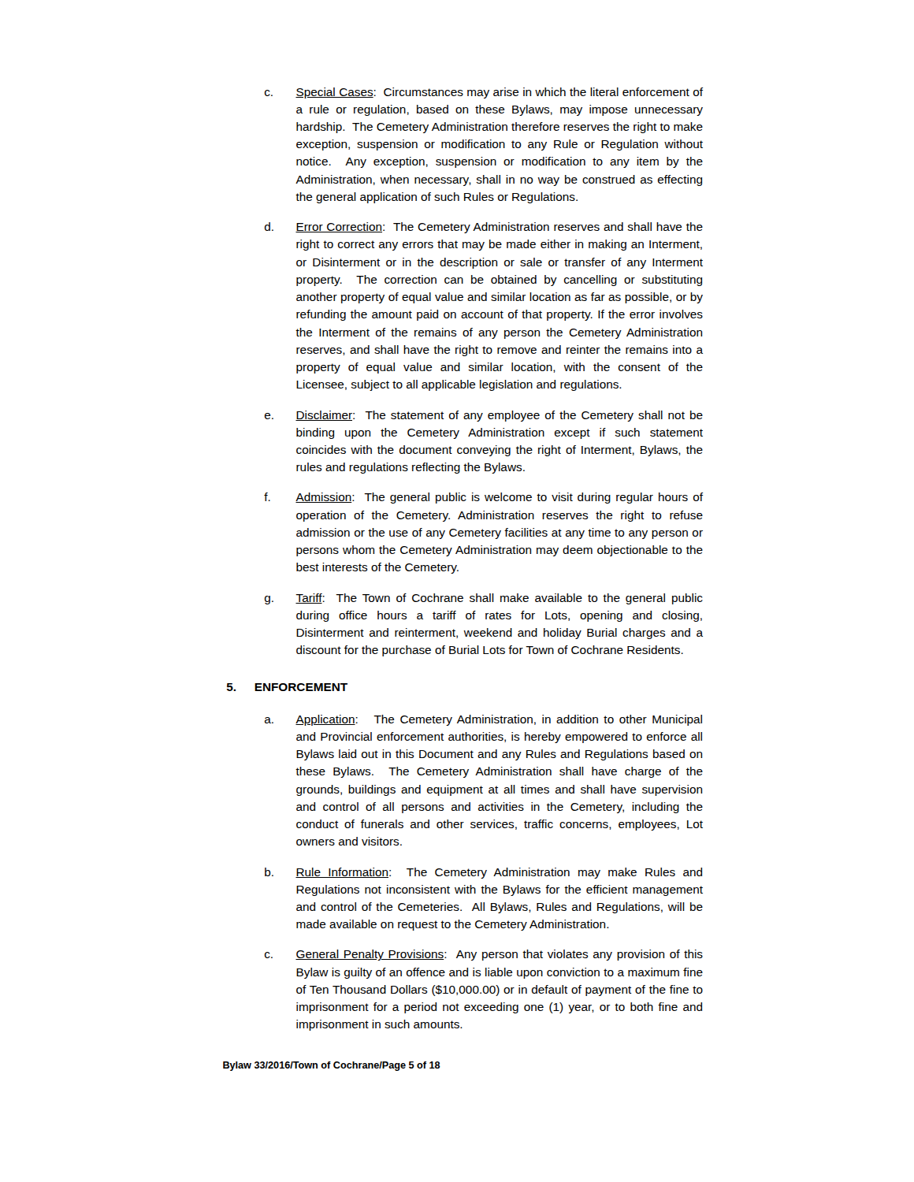c. Special Cases: Circumstances may arise in which the literal enforcement of a rule or regulation, based on these Bylaws, may impose unnecessary hardship. The Cemetery Administration therefore reserves the right to make exception, suspension or modification to any Rule or Regulation without notice. Any exception, suspension or modification to any item by the Administration, when necessary, shall in no way be construed as effecting the general application of such Rules or Regulations.
d. Error Correction: The Cemetery Administration reserves and shall have the right to correct any errors that may be made either in making an Interment, or Disinterment or in the description or sale or transfer of any Interment property. The correction can be obtained by cancelling or substituting another property of equal value and similar location as far as possible, or by refunding the amount paid on account of that property. If the error involves the Interment of the remains of any person the Cemetery Administration reserves, and shall have the right to remove and reinter the remains into a property of equal value and similar location, with the consent of the Licensee, subject to all applicable legislation and regulations.
e. Disclaimer: The statement of any employee of the Cemetery shall not be binding upon the Cemetery Administration except if such statement coincides with the document conveying the right of Interment, Bylaws, the rules and regulations reflecting the Bylaws.
f. Admission: The general public is welcome to visit during regular hours of operation of the Cemetery. Administration reserves the right to refuse admission or the use of any Cemetery facilities at any time to any person or persons whom the Cemetery Administration may deem objectionable to the best interests of the Cemetery.
g. Tariff: The Town of Cochrane shall make available to the general public during office hours a tariff of rates for Lots, opening and closing, Disinterment and reinterment, weekend and holiday Burial charges and a discount for the purchase of Burial Lots for Town of Cochrane Residents.
5. ENFORCEMENT
a. Application: The Cemetery Administration, in addition to other Municipal and Provincial enforcement authorities, is hereby empowered to enforce all Bylaws laid out in this Document and any Rules and Regulations based on these Bylaws. The Cemetery Administration shall have charge of the grounds, buildings and equipment at all times and shall have supervision and control of all persons and activities in the Cemetery, including the conduct of funerals and other services, traffic concerns, employees, Lot owners and visitors.
b. Rule Information: The Cemetery Administration may make Rules and Regulations not inconsistent with the Bylaws for the efficient management and control of the Cemeteries. All Bylaws, Rules and Regulations, will be made available on request to the Cemetery Administration.
c. General Penalty Provisions: Any person that violates any provision of this Bylaw is guilty of an offence and is liable upon conviction to a maximum fine of Ten Thousand Dollars ($10,000.00) or in default of payment of the fine to imprisonment for a period not exceeding one (1) year, or to both fine and imprisonment in such amounts.
Bylaw 33/2016/Town of Cochrane/Page 5 of 18